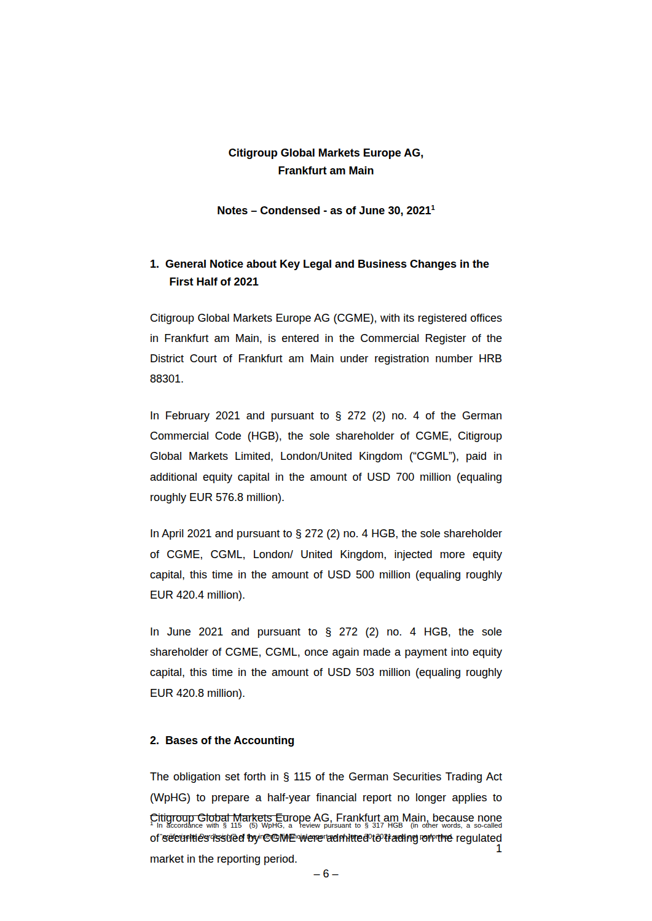Citigroup Global Markets Europe AG,
Frankfurt am Main
Notes – Condensed - as of June 30, 20211
1. General Notice about Key Legal and Business Changes in the First Half of 2021
Citigroup Global Markets Europe AG (CGME), with its registered offices in Frankfurt am Main, is entered in the Commercial Register of the District Court of Frankfurt am Main under registration number HRB 88301.
In February 2021 and pursuant to § 272 (2) no. 4 of the German Commercial Code (HGB), the sole shareholder of CGME, Citigroup Global Markets Limited, London/United Kingdom (“CGML”), paid in additional equity capital in the amount of USD 700 million (equaling roughly EUR 576.8 million).
In April 2021 and pursuant to § 272 (2) no. 4 HGB, the sole shareholder of CGME, CGML, London/ United Kingdom, injected more equity capital, this time in the amount of USD 500 million (equaling roughly EUR 420.4 million).
In June 2021 and pursuant to § 272 (2) no. 4 HGB, the sole shareholder of CGME, CGML, once again made a payment into equity capital, this time in the amount of USD 503 million (equaling roughly EUR 420.8 million).
2. Bases of the Accounting
The obligation set forth in § 115 of the German Securities Trading Act (WpHG) to prepare a half-year financial report no longer applies to Citigroup Global Markets Europe AG, Frankfurt am Main, because none of securities issued by CGME were admitted to trading on the regulated market in the reporting period.
1In accordance with § 115 (5) WpHG, a review pursuant to § 317 HGB (in other words, a so-called “prüferische Durchsicht”) of the interim financial report as of June 30, 2021 was not performed.
1
– 6 –